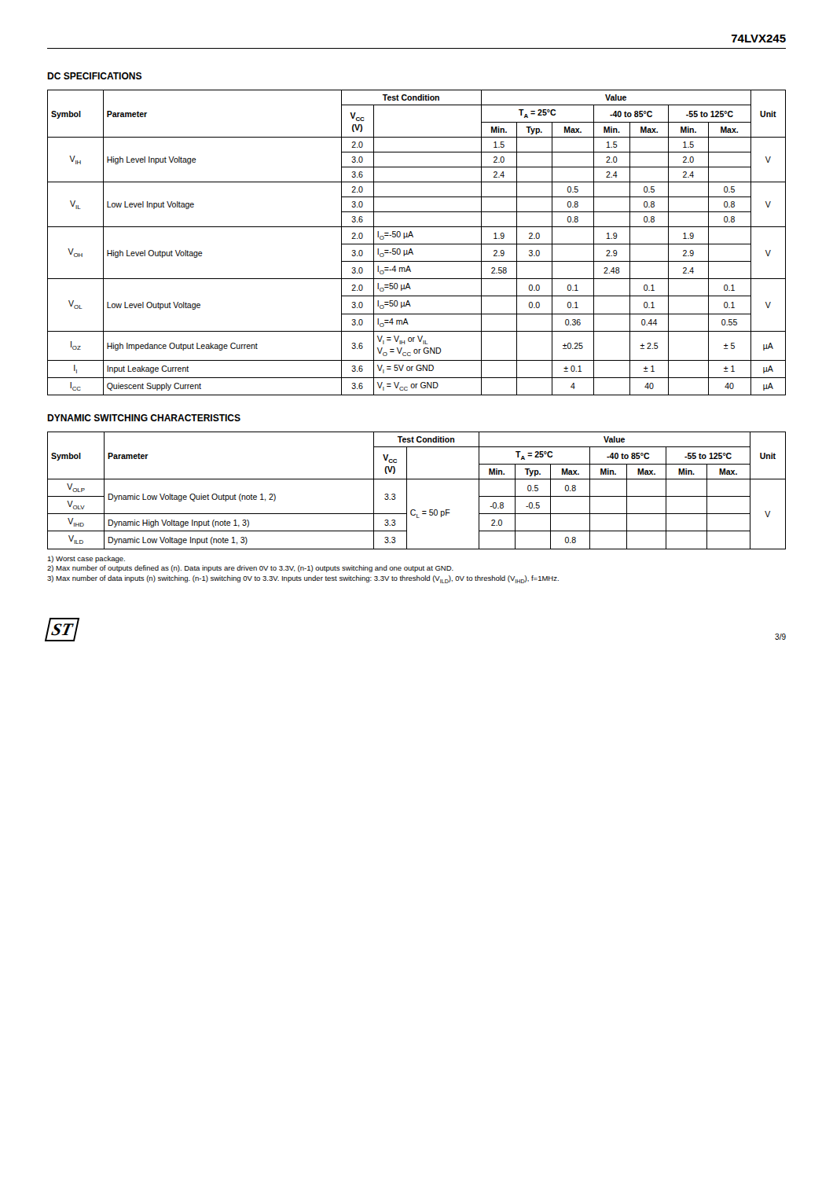74LVX245
DC SPECIFICATIONS
| Symbol | Parameter | Test Condition | Value | Unit |
| --- | --- | --- | --- | --- |
| V CC (V) | | T A = 25°C | -40 to 85°C | -55 to 125°C |
| Min. | Typ. | Max. | Min. | Max. | Min. | Max. |
| V IH | High Level Input Voltage | 2.0 | | 1.5 | | | 1.5 | | 1.5 | | V |
| 3.0 | | 2.0 | | | 2.0 | | 2.0 | |
| 3.6 | | 2.4 | | | 2.4 | | 2.4 | |
| V IL | Low Level Input Voltage | 2.0 | | | | 0.5 | | 0.5 | | 0.5 | V |
| 3.0 | | | | 0.8 | | 0.8 | | 0.8 |
| 3.6 | | | | 0.8 | | 0.8 | | 0.8 |
| V OH | High Level Output Voltage | 2.0 | I O =-50 µA | 1.9 | 2.0 | | 1.9 | | 1.9 | | V |
| 3.0 | I O =-50 µA | 2.9 | 3.0 | | 2.9 | | 2.9 | |
| 3.0 | I O =-4 mA | 2.58 | | | 2.48 | | 2.4 | |
| V OL | Low Level Output Voltage | 2.0 | I O =50 µA | | 0.0 | 0.1 | | 0.1 | | 0.1 | V |
| 3.0 | I O =50 µA | | 0.0 | 0.1 | | 0.1 | | 0.1 |
| 3.0 | I O =4 mA | | | 0.36 | | 0.44 | | 0.55 |
| I OZ | High Impedance Output Leakage Current | 3.6 | V I = V IH or V IL V O = V CC or GND | | | ±0.25 | | ± 2.5 | | ± 5 | µA |
| I I | Input Leakage Current | 3.6 | V I = 5V or GND | | | ± 0.1 | | ± 1 | | ± 1 | µA |
| I CC | Quiescent Supply Current | 3.6 | V I = V CC or GND | | | 4 | | 40 | | 40 | µA |
DYNAMIC SWITCHING CHARACTERISTICS
| Symbol | Parameter | Test Condition | Value | Unit |
| --- | --- | --- | --- | --- |
| V CC (V) | | T A = 25°C | -40 to 85°C | -55 to 125°C |
| Min. | Typ. | Max. | Min. | Max. | Min. | Max. |
| V OLP | Dynamic Low Voltage Quiet Output (note 1, 2) | 3.3 | C L = 50 pF | | 0.5 | 0.8 | | | | | V |
| V OLV | -0.8 | -0.5 | | | | | |
| V IHD | Dynamic High Voltage Input (note 1, 3) | 3.3 | 2.0 | | | | | | |
| V ILD | Dynamic Low Voltage Input (note 1, 3) | 3.3 | | | 0.8 | | | | |
1) Worst case package.
2) Max number of outputs defined as (n). Data inputs are driven 0V to 3.3V, (n-1) outputs switching and one output at GND.
3) Max number of data inputs (n) switching. (n-1) switching 0V to 3.3V. Inputs under test switching: 3.3V to threshold (VILD), 0V to threshold (VIHD), f=1MHz.
ST
3/9